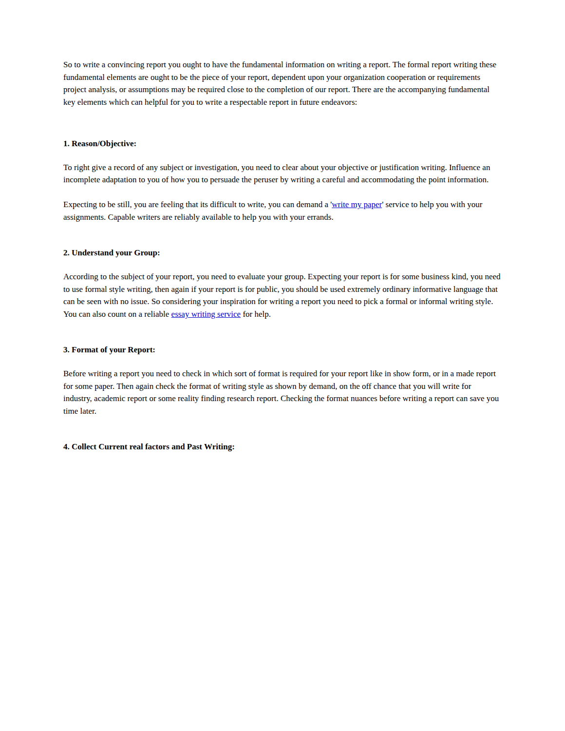So to write a convincing report you ought to have the fundamental information on writing a report. The formal report writing these fundamental elements are ought to be the piece of your report, dependent upon your organization cooperation or requirements project analysis, or assumptions may be required close to the completion of our report. There are the accompanying fundamental key elements which can helpful for you to write a respectable report in future endeavors:
1. Reason/Objective:
To right give a record of any subject or investigation, you need to clear about your objective or justification writing. Influence an incomplete adaptation to you of how you to persuade the peruser by writing a careful and accommodating the point information.
Expecting to be still, you are feeling that its difficult to write, you can demand a 'write my paper' service to help you with your assignments. Capable writers are reliably available to help you with your errands.
2. Understand your Group:
According to the subject of your report, you need to evaluate your group. Expecting your report is for some business kind, you need to use formal style writing, then again if your report is for public, you should be used extremely ordinary informative language that can be seen with no issue. So considering your inspiration for writing a report you need to pick a formal or informal writing style. You can also count on a reliable essay writing service for help.
3. Format of your Report:
Before writing a report you need to check in which sort of format is required for your report like in show form, or in a made report for some paper. Then again check the format of writing style as shown by demand, on the off chance that you will write for industry, academic report or some reality finding research report. Checking the format nuances before writing a report can save you time later.
4. Collect Current real factors and Past Writing: